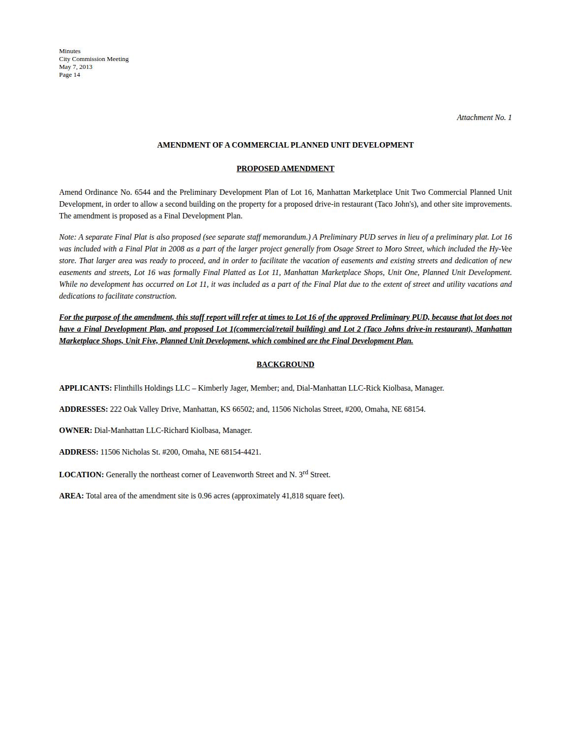Minutes
City Commission Meeting
May 7, 2013
Page 14
Attachment No. 1
Amendment of a Commercial Planned Unit Development
Proposed Amendment
Amend Ordinance No. 6544 and the Preliminary Development Plan of Lot 16, Manhattan Marketplace Unit Two Commercial Planned Unit Development, in order to allow a second building on the property for a proposed drive-in restaurant (Taco John's), and other site improvements. The amendment is proposed as a Final Development Plan.
Note: A separate Final Plat is also proposed (see separate staff memorandum.) A Preliminary PUD serves in lieu of a preliminary plat. Lot 16 was included with a Final Plat in 2008 as a part of the larger project generally from Osage Street to Moro Street, which included the Hy-Vee store. That larger area was ready to proceed, and in order to facilitate the vacation of easements and existing streets and dedication of new easements and streets, Lot 16 was formally Final Platted as Lot 11, Manhattan Marketplace Shops, Unit One, Planned Unit Development. While no development has occurred on Lot 11, it was included as a part of the Final Plat due to the extent of street and utility vacations and dedications to facilitate construction.
For the purpose of the amendment, this staff report will refer at times to Lot 16 of the approved Preliminary PUD, because that lot does not have a Final Development Plan, and proposed Lot 1(commercial/retail building) and Lot 2 (Taco Johns drive-in restaurant), Manhattan Marketplace Shops, Unit Five, Planned Unit Development, which combined are the Final Development Plan.
Background
APPLICANTS: Flinthills Holdings LLC – Kimberly Jager, Member; and, Dial-Manhattan LLC-Rick Kiolbasa, Manager.
ADDRESSES: 222 Oak Valley Drive, Manhattan, KS 66502; and, 11506 Nicholas Street, #200, Omaha, NE 68154.
OWNER: Dial-Manhattan LLC-Richard Kiolbasa, Manager.
ADDRESS: 11506 Nicholas St. #200, Omaha, NE 68154-4421.
LOCATION: Generally the northeast corner of Leavenworth Street and N. 3rd Street.
AREA: Total area of the amendment site is 0.96 acres (approximately 41,818 square feet).